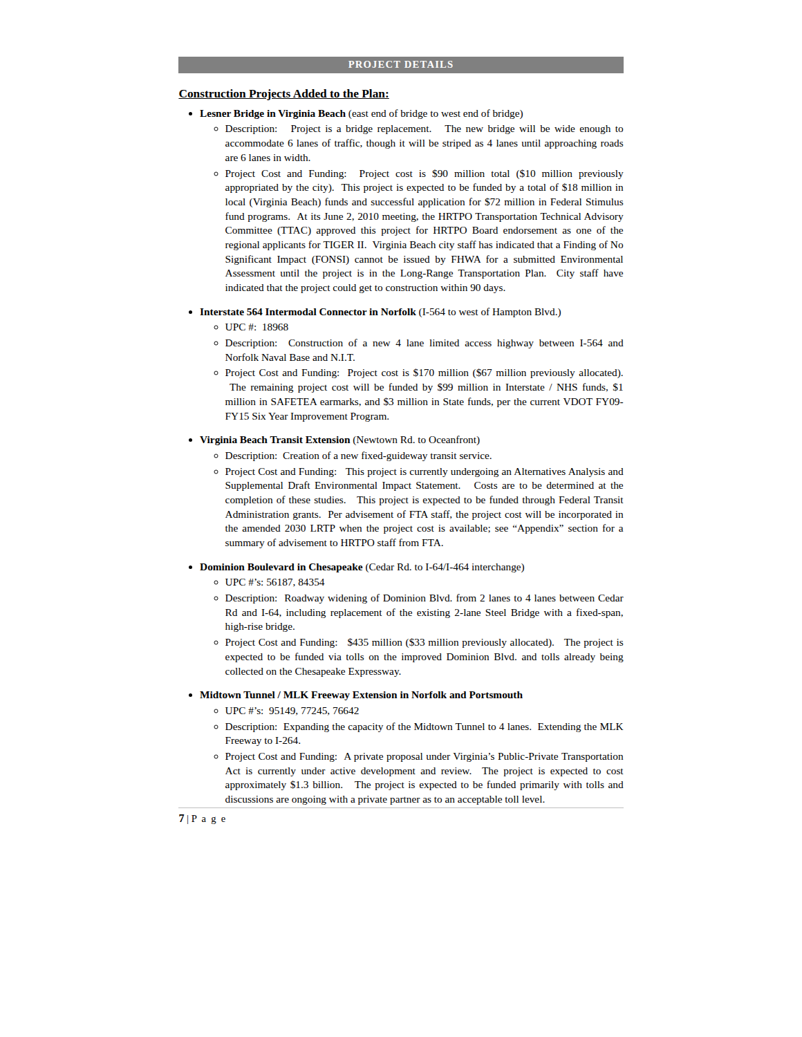PROJECT DETAILS
Construction Projects Added to the Plan:
Lesner Bridge in Virginia Beach (east end of bridge to west end of bridge)
Description: Project is a bridge replacement. The new bridge will be wide enough to accommodate 6 lanes of traffic, though it will be striped as 4 lanes until approaching roads are 6 lanes in width.
Project Cost and Funding: Project cost is $90 million total ($10 million previously appropriated by the city). This project is expected to be funded by a total of $18 million in local (Virginia Beach) funds and successful application for $72 million in Federal Stimulus fund programs. At its June 2, 2010 meeting, the HRTPO Transportation Technical Advisory Committee (TTAC) approved this project for HRTPO Board endorsement as one of the regional applicants for TIGER II. Virginia Beach city staff has indicated that a Finding of No Significant Impact (FONSI) cannot be issued by FHWA for a submitted Environmental Assessment until the project is in the Long-Range Transportation Plan. City staff have indicated that the project could get to construction within 90 days.
Interstate 564 Intermodal Connector in Norfolk (I-564 to west of Hampton Blvd.)
UPC #: 18968
Description: Construction of a new 4 lane limited access highway between I-564 and Norfolk Naval Base and N.I.T.
Project Cost and Funding: Project cost is $170 million ($67 million previously allocated). The remaining project cost will be funded by $99 million in Interstate / NHS funds, $1 million in SAFETEA earmarks, and $3 million in State funds, per the current VDOT FY09-FY15 Six Year Improvement Program.
Virginia Beach Transit Extension (Newtown Rd. to Oceanfront)
Description: Creation of a new fixed-guideway transit service.
Project Cost and Funding: This project is currently undergoing an Alternatives Analysis and Supplemental Draft Environmental Impact Statement. Costs are to be determined at the completion of these studies. This project is expected to be funded through Federal Transit Administration grants. Per advisement of FTA staff, the project cost will be incorporated in the amended 2030 LRTP when the project cost is available; see “Appendix” section for a summary of advisement to HRTPO staff from FTA.
Dominion Boulevard in Chesapeake (Cedar Rd. to I-64/I-464 interchange)
UPC #’s: 56187, 84354
Description: Roadway widening of Dominion Blvd. from 2 lanes to 4 lanes between Cedar Rd and I-64, including replacement of the existing 2-lane Steel Bridge with a fixed-span, high-rise bridge.
Project Cost and Funding: $435 million ($33 million previously allocated). The project is expected to be funded via tolls on the improved Dominion Blvd. and tolls already being collected on the Chesapeake Expressway.
Midtown Tunnel / MLK Freeway Extension in Norfolk and Portsmouth
UPC #’s: 95149, 77245, 76642
Description: Expanding the capacity of the Midtown Tunnel to 4 lanes. Extending the MLK Freeway to I-264.
Project Cost and Funding: A private proposal under Virginia’s Public-Private Transportation Act is currently under active development and review. The project is expected to cost approximately $1.3 billion. The project is expected to be funded primarily with tolls and discussions are ongoing with a private partner as to an acceptable toll level.
7 | P a g e